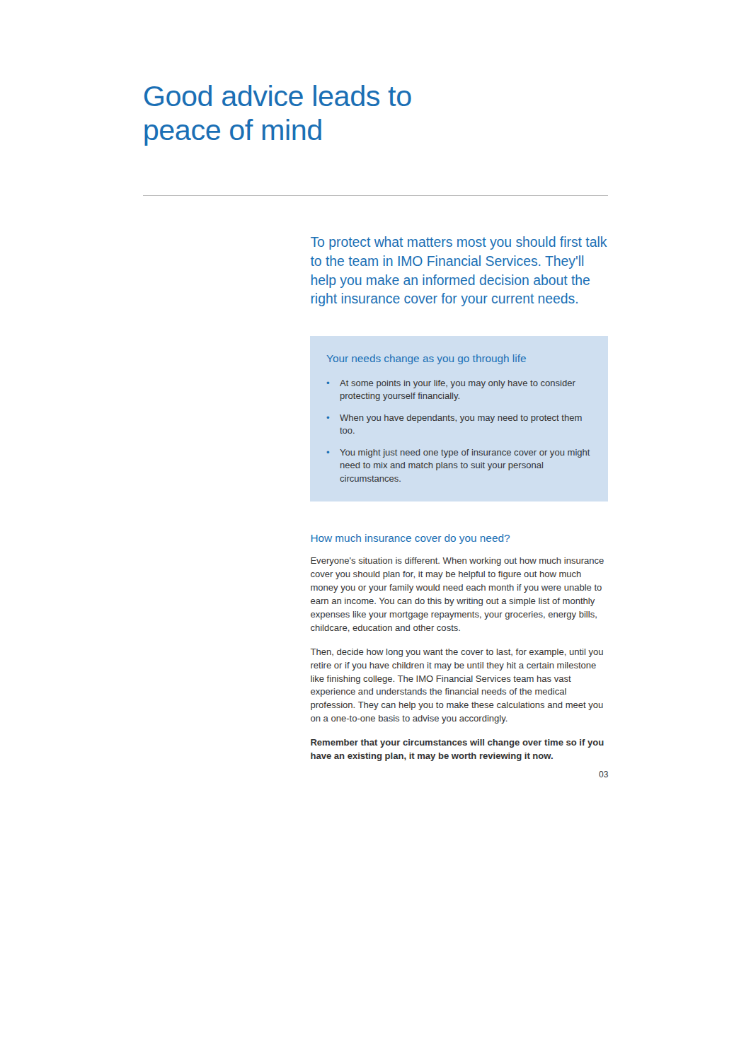Good advice leads to
peace of mind
To protect what matters most you should first talk to the team in IMO Financial Services. They'll help you make an informed decision about the right insurance cover for your current needs.
Your needs change as you go through life
At some points in your life, you may only have to consider protecting yourself financially.
When you have dependants, you may need to protect them too.
You might just need one type of insurance cover or you might need to mix and match plans to suit your personal circumstances.
How much insurance cover do you need?
Everyone's situation is different. When working out how much insurance cover you should plan for, it may be helpful to figure out how much money you or your family would need each month if you were unable to earn an income. You can do this by writing out a simple list of monthly expenses like your mortgage repayments, your groceries, energy bills, childcare, education and other costs.
Then, decide how long you want the cover to last, for example, until you retire or if you have children it may be until they hit a certain milestone like finishing college. The IMO Financial Services team has vast experience and understands the financial needs of the medical profession. They can help you to make these calculations and meet you on a one-to-one basis to advise you accordingly.
Remember that your circumstances will change over time so if you have an existing plan, it may be worth reviewing it now.
03